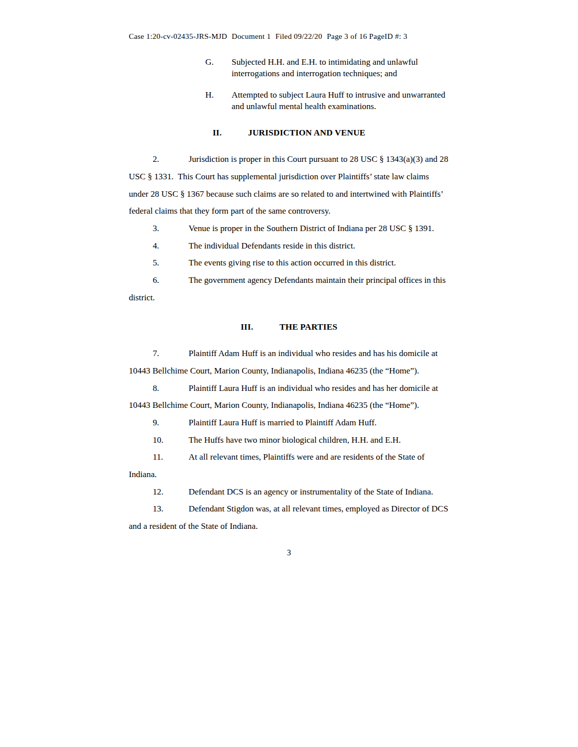Case 1:20-cv-02435-JRS-MJD Document 1 Filed 09/22/20 Page 3 of 16 PageID #: 3
G.
Subjected H.H. and E.H. to intimidating and unlawful interrogations and interrogation techniques; and
H.
Attempted to subject Laura Huff to intrusive and unwarranted and unlawful mental health examinations.
II. JURISDICTION AND VENUE
2. Jurisdiction is proper in this Court pursuant to 28 USC § 1343(a)(3) and 28 USC § 1331. This Court has supplemental jurisdiction over Plaintiffs’ state law claims under 28 USC § 1367 because such claims are so related to and intertwined with Plaintiffs’ federal claims that they form part of the same controversy.
3. Venue is proper in the Southern District of Indiana per 28 USC § 1391.
4. The individual Defendants reside in this district.
5. The events giving rise to this action occurred in this district.
6. The government agency Defendants maintain their principal offices in this district.
III. THE PARTIES
7. Plaintiff Adam Huff is an individual who resides and has his domicile at 10443 Bellchime Court, Marion County, Indianapolis, Indiana 46235 (the “Home”).
8. Plaintiff Laura Huff is an individual who resides and has her domicile at 10443 Bellchime Court, Marion County, Indianapolis, Indiana 46235 (the “Home”).
9. Plaintiff Laura Huff is married to Plaintiff Adam Huff.
10. The Huffs have two minor biological children, H.H. and E.H.
11. At all relevant times, Plaintiffs were and are residents of the State of Indiana.
12. Defendant DCS is an agency or instrumentality of the State of Indiana.
13. Defendant Stigdon was, at all relevant times, employed as Director of DCS and a resident of the State of Indiana.
3